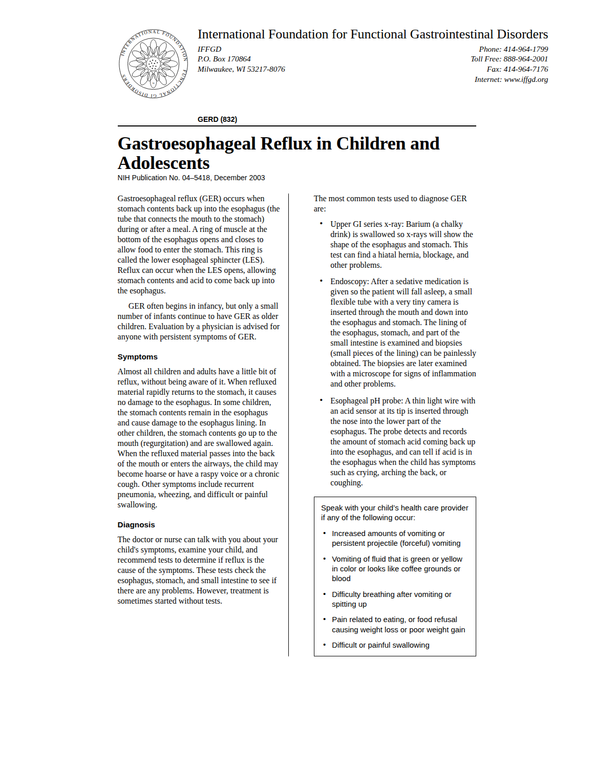INTERNATIONAL FOUNDATION FUNCTIONAL GI DISORDERS ®
International Foundation for Functional Gastrointestinal Disorders
IFFGD P.O. Box 170864 Milwaukee, WI 53217-8076
Phone: 414-964-1799 Toll Free: 888-964-2001 Fax: 414-964-7176 Internet: www.iffgd.org
GERD (832)
Gastroesophageal Reflux in Children and Adolescents
NIH Publication No. 04–5418, December 2003
Gastroesophageal reflux (GER) occurs when stomach contents back up into the esophagus (the tube that connects the mouth to the stomach) during or after a meal. A ring of muscle at the bottom of the esophagus opens and closes to allow food to enter the stomach. This ring is called the lower esophageal sphincter (LES). Reflux can occur when the LES opens, allowing stomach contents and acid to come back up into the esophagus.
GER often begins in infancy, but only a small number of infants continue to have GER as older children. Evaluation by a physician is advised for anyone with persistent symptoms of GER.
Symptoms
Almost all children and adults have a little bit of reflux, without being aware of it. When refluxed material rapidly returns to the stomach, it causes no damage to the esophagus. In some children, the stomach contents remain in the esophagus and cause damage to the esophagus lining. In other children, the stomach contents go up to the mouth (regurgitation) and are swallowed again. When the refluxed material passes into the back of the mouth or enters the airways, the child may become hoarse or have a raspy voice or a chronic cough. Other symptoms include recurrent pneumonia, wheezing, and difficult or painful swallowing.
Diagnosis
The doctor or nurse can talk with you about your child's symptoms, examine your child, and recommend tests to determine if reflux is the cause of the symptoms. These tests check the esophagus, stomach, and small intestine to see if there are any problems. However, treatment is sometimes started without tests.
The most common tests used to diagnose GER are:
Upper GI series x-ray: Barium (a chalky drink) is swallowed so x-rays will show the shape of the esophagus and stomach. This test can find a hiatal hernia, blockage, and other problems.
Endoscopy: After a sedative medication is given so the patient will fall asleep, a small flexible tube with a very tiny camera is inserted through the mouth and down into the esophagus and stomach. The lining of the esophagus, stomach, and part of the small intestine is examined and biopsies (small pieces of the lining) can be painlessly obtained. The biopsies are later examined with a microscope for signs of inflammation and other problems.
Esophageal pH probe: A thin light wire with an acid sensor at its tip is inserted through the nose into the lower part of the esophagus. The probe detects and records the amount of stomach acid coming back up into the esophagus, and can tell if acid is in the esophagus when the child has symptoms such as crying, arching the back, or coughing.
Speak with your child’s health care provider if any of the following occur:
Increased amounts of vomiting or persistent projectile (forceful) vomiting
Vomiting of fluid that is green or yellow in color or looks like coffee grounds or blood
Difficulty breathing after vomiting or spitting up
Pain related to eating, or food refusal causing weight loss or poor weight gain
Difficult or painful swallowing